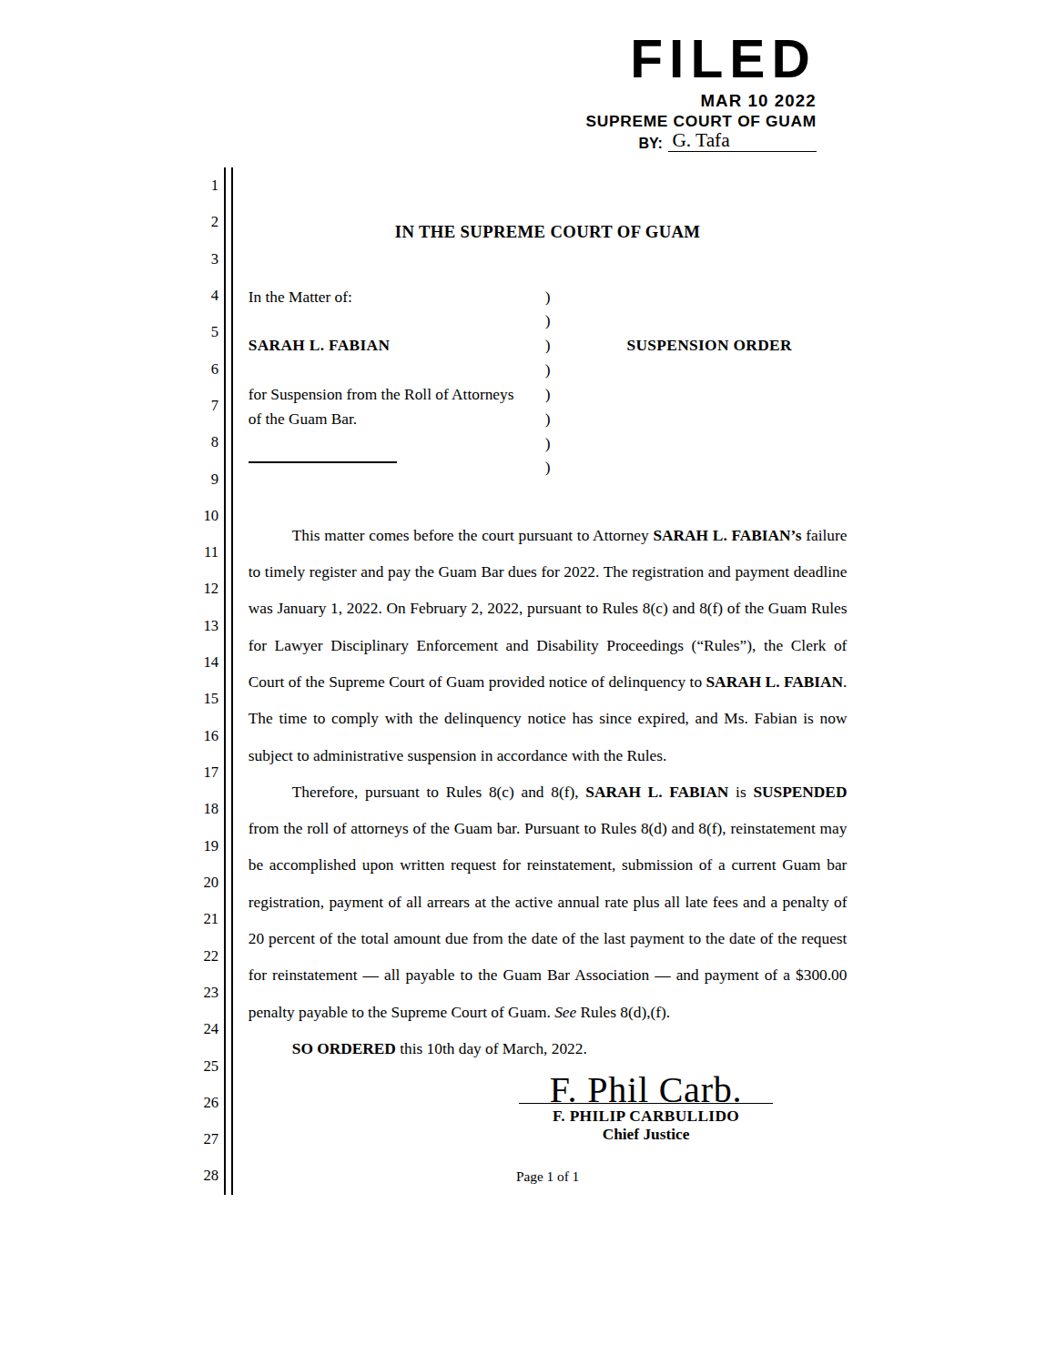FILED
MAR 10 2022
SUPREME COURT OF GUAM
BY: G. Tafa
1
2
3
4
5
6
7
8
9
10
11
12
13
14
15
16
17
18
19
20
21
22
23
24
25
26
27
28
IN THE SUPREME COURT OF GUAM
| In the Matter of: | ) ) | |
| SARAH L. FABIAN | ) ) | SUSPENSION ORDER |
| for Suspension from the Roll of Attorneys of the Guam Bar. | ) ) ) | |
| | ) | |
This matter comes before the court pursuant to Attorney SARAH L. FABIAN’s failure to timely register and pay the Guam Bar dues for 2022. The registration and payment deadline was January 1, 2022. On February 2, 2022, pursuant to Rules 8(c) and 8(f) of the Guam Rules for Lawyer Disciplinary Enforcement and Disability Proceedings (“Rules”), the Clerk of Court of the Supreme Court of Guam provided notice of delinquency to SARAH L. FABIAN. The time to comply with the delinquency notice has since expired, and Ms. Fabian is now subject to administrative suspension in accordance with the Rules.
Therefore, pursuant to Rules 8(c) and 8(f), SARAH L. FABIAN is SUSPENDED from the roll of attorneys of the Guam bar. Pursuant to Rules 8(d) and 8(f), reinstatement may be accomplished upon written request for reinstatement, submission of a current Guam bar registration, payment of all arrears at the active annual rate plus all late fees and a penalty of 20 percent of the total amount due from the date of the last payment to the date of the request for reinstatement — all payable to the Guam Bar Association — and payment of a $300.00 penalty payable to the Supreme Court of Guam. See Rules 8(d),(f).
SO ORDERED this 10th day of March, 2022.
F. Phil Carb.
F. PHILIP CARBULLIDO
Chief Justice
Page 1 of 1